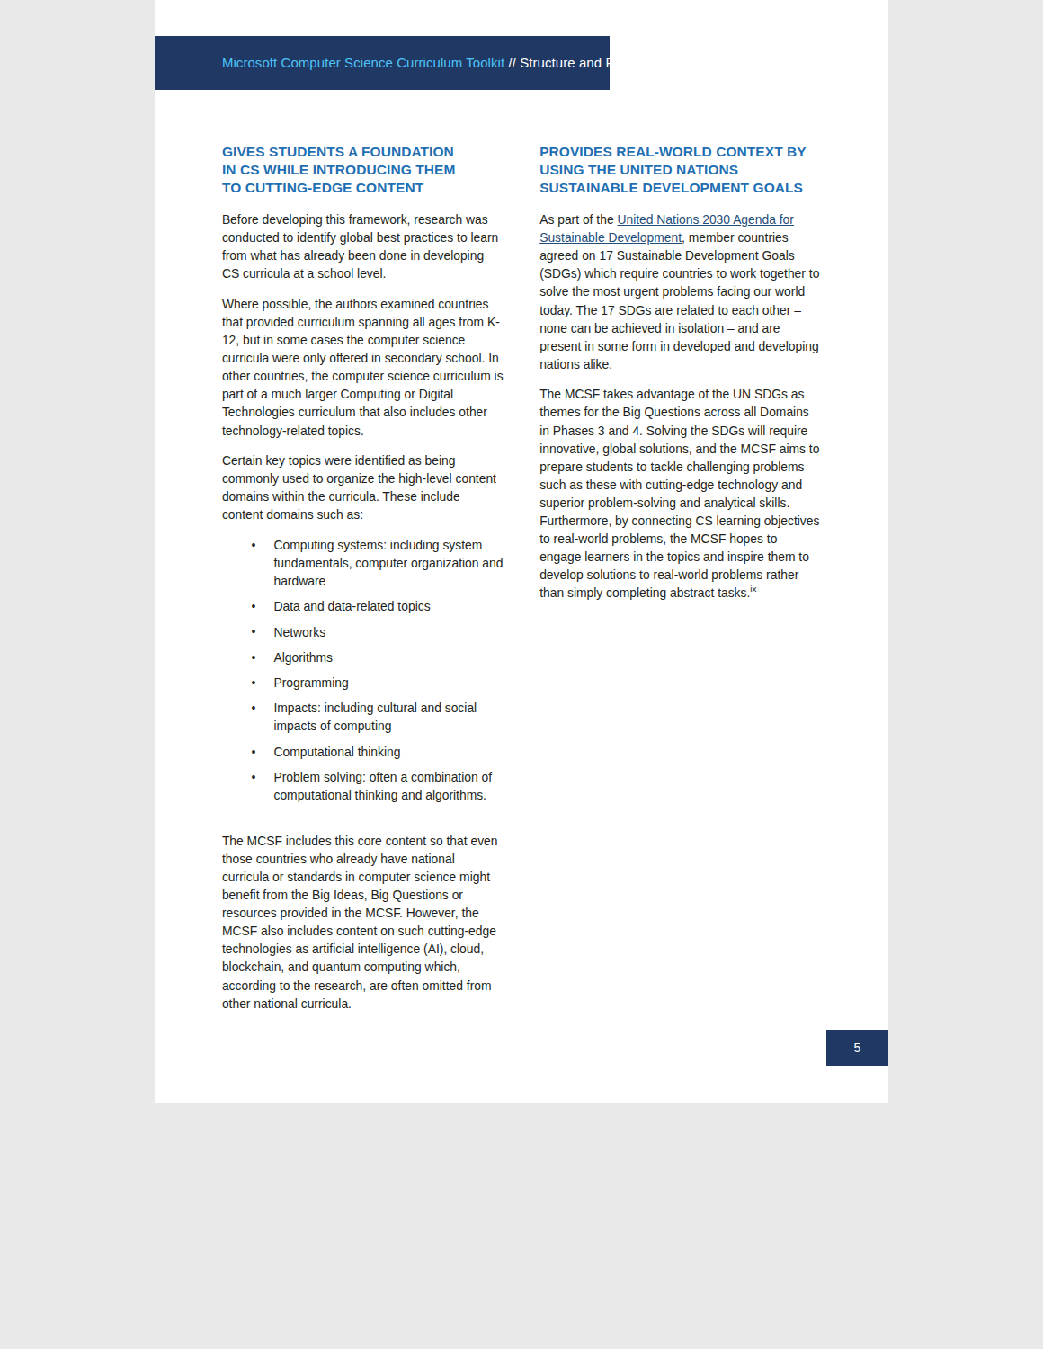Microsoft Computer Science Curriculum Toolkit // Structure and Principles
Gives students a foundation
in CS while introducing them
to cutting-edge content
Before developing this framework, research was conducted to identify global best practices to learn from what has already been done in developing CS curricula at a school level.
Where possible, the authors examined countries that provided curriculum spanning all ages from K-12, but in some cases the computer science curricula were only offered in secondary school. In other countries, the computer science curriculum is part of a much larger Computing or Digital Technologies curriculum that also includes other technology-related topics.
Certain key topics were identified as being commonly used to organize the high-level content domains within the curricula. These include content domains such as:
Computing systems: including system fundamentals, computer organization and hardware
Data and data-related topics
Networks
Algorithms
Programming
Impacts: including cultural and social impacts of computing
Computational thinking
Problem solving: often a combination of computational thinking and algorithms.
The MCSF includes this core content so that even those countries who already have national curricula or standards in computer science might benefit from the Big Ideas, Big Questions or resources provided in the MCSF. However, the MCSF also includes content on such cutting-edge technologies as artificial intelligence (AI), cloud, blockchain, and quantum computing which, according to the research, are often omitted from other national curricula.
Provides real-world context by using the United Nations Sustainable Development Goals
As part of the United Nations 2030 Agenda for Sustainable Development, member countries agreed on 17 Sustainable Development Goals (SDGs) which require countries to work together to solve the most urgent problems facing our world today. The 17 SDGs are related to each other – none can be achieved in isolation – and are present in some form in developed and developing nations alike.
The MCSF takes advantage of the UN SDGs as themes for the Big Questions across all Domains in Phases 3 and 4. Solving the SDGs will require innovative, global solutions, and the MCSF aims to prepare students to tackle challenging problems such as these with cutting-edge technology and superior problem-solving and analytical skills. Furthermore, by connecting CS learning objectives to real-world problems, the MCSF hopes to engage learners in the topics and inspire them to develop solutions to real-world problems rather than simply completing abstract tasks.ix
5